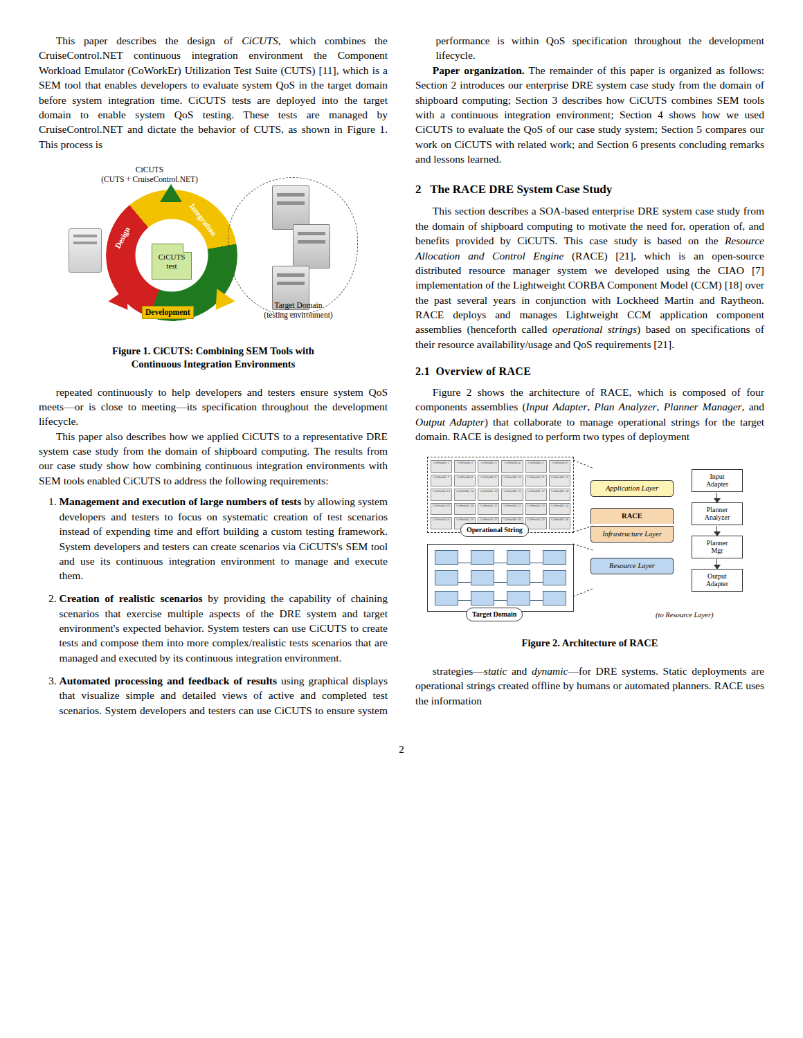This paper describes the design of CiCUTS, which combines the CruiseControl.NET continuous integration environment the Component Workload Emulator (CoWorkEr) Utilization Test Suite (CUTS) [11], which is a SEM tool that enables developers to evaluate system QoS in the target domain before system integration time. CiCUTS tests are deployed into the target domain to enable system QoS testing. These tests are managed by CruiseControl.NET and dictate the behavior of CUTS, as shown in Figure 1. This process is
CiCUTS
(CUTS + CruiseControl.NET)
Design
Integration
Development
CiCUTS
test
Target Domain
(testing environment)
Figure 1. CiCUTS: Combining SEM Tools with
Continuous Integration Environments
repeated continuously to help developers and testers ensure system QoS meets—or is close to meeting—its specification throughout the development lifecycle.
This paper also describes how we applied CiCUTS to a representative DRE system case study from the domain of shipboard computing. The results from our case study show how combining continuous integration environments with SEM tools enabled CiCUTS to address the following requirements:
Management and execution of large numbers of tests by allowing system developers and testers to focus on systematic creation of test scenarios instead of expending time and effort building a custom testing framework. System developers and testers can create scenarios via CiCUTS's SEM tool and use its continuous integration environment to manage and execute them.
Creation of realistic scenarios by providing the capability of chaining scenarios that exercise multiple aspects of the DRE system and target environment's expected behavior. System testers can use CiCUTS to create tests and compose them into more complex/realistic tests scenarios that are managed and executed by its continuous integration environment.
Automated processing and feedback of results using graphical displays that visualize simple and detailed views of active and completed test scenarios. System developers and testers can use CiCUTS to ensure system performance is within QoS specification throughout the development lifecycle.
Paper organization. The remainder of this paper is organized as follows: Section 2 introduces our enterprise DRE system case study from the domain of shipboard computing; Section 3 describes how CiCUTS combines SEM tools with a continuous integration environment; Section 4 shows how we used CiCUTS to evaluate the QoS of our case study system; Section 5 compares our work on CiCUTS with related work; and Section 6 presents concluding remarks and lessons learned.
2 The RACE DRE System Case Study
This section describes a SOA-based enterprise DRE system case study from the domain of shipboard computing to motivate the need for, operation of, and benefits provided by CiCUTS. This case study is based on the Resource Allocation and Control Engine (RACE) [21], which is an open-source distributed resource manager system we developed using the CIAO [7] implementation of the Lightweight CORBA Component Model (CCM) [18] over the past several years in conjunction with Lockheed Martin and Raytheon. RACE deploys and manages Lightweight CCM application component assemblies (henceforth called operational strings) based on specifications of their resource availability/usage and QoS requirements [21].
2.1 Overview of RACE
Figure 2 shows the architecture of RACE, which is composed of four components assemblies (Input Adapter, Plan Analyzer, Planner Manager, and Output Adapter) that collaborate to manage operational strings for the target domain. RACE is designed to perform two types of deployment
CoWorkEr 1 CoWorkEr 2 CoWorkEr 3 CoWorkEr 4 CoWorkEr 5 CoWorkEr 6 CoWorkEr 7 CoWorkEr 8 CoWorkEr 9 CoWorkEr 10 CoWorkEr 11 CoWorkEr 12 CoWorkEr 13 CoWorkEr 14 CoWorkEr 15 CoWorkEr 16 CoWorkEr 17 CoWorkEr 18 CoWorkEr 19 CoWorkEr 20 CoWorkEr 21 CoWorkEr 22 CoWorkEr 23 CoWorkEr 24 CoWorkEr 25 CoWorkEr 26 CoWorkEr 27 CoWorkEr 28 CoWorkEr 29 CoWorkEr 30
Operational String
Target Domain
Application Layer
RACE
Infrastructure Layer
Resource Layer
Input
Adapter
Planner
Analyzer
Planner
Mgr
Output
Adapter
(to Resource Layer)
Figure 2. Architecture of RACE
strategies—static and dynamic—for DRE systems. Static deployments are operational strings created offline by humans or automated planners. RACE uses the information
2